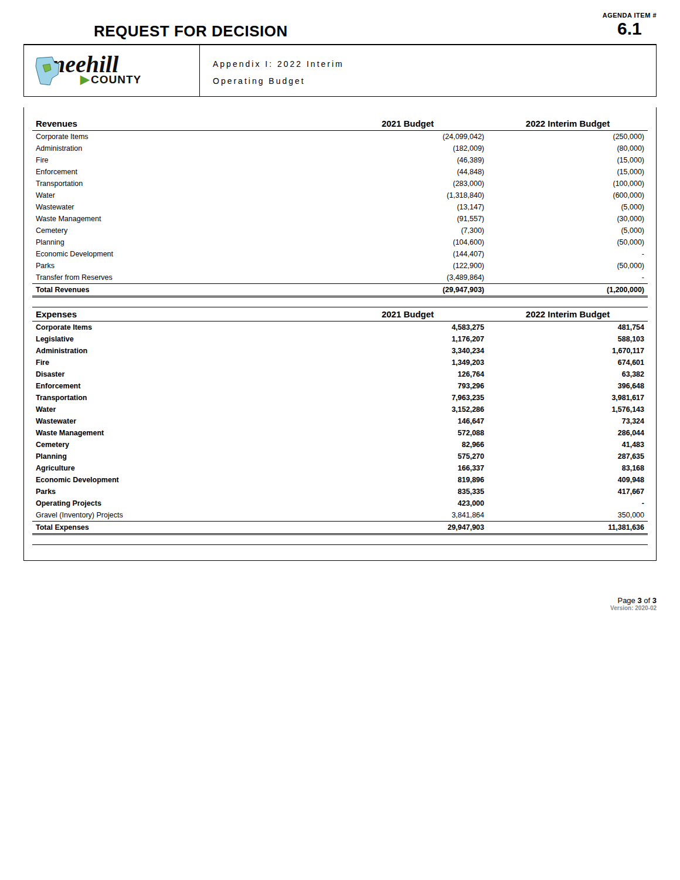REQUEST FOR DECISION
AGENDA ITEM #
6.1
neehill
▶COUNTY
Appendix I: 2022 Interim
Operating Budget
| Revenues | 2021 Budget | 2022 Interim Budget |
| Corporate Items | (24,099,042) | (250,000) |
| Administration | (182,009) | (80,000) |
| Fire | (46,389) | (15,000) |
| Enforcement | (44,848) | (15,000) |
| Transportation | (283,000) | (100,000) |
| Water | (1,318,840) | (600,000) |
| Wastewater | (13,147) | (5,000) |
| Waste Management | (91,557) | (30,000) |
| Cemetery | (7,300) | (5,000) |
| Planning | (104,600) | (50,000) |
| Economic Development | (144,407) | - |
| Parks | (122,900) | (50,000) |
| Transfer from Reserves | (3,489,864) | - |
| Total Revenues | (29,947,903) | (1,200,000) |
| Expenses | 2021 Budget | 2022 Interim Budget |
| Corporate Items | 4,583,275 | 481,754 |
| Legislative | 1,176,207 | 588,103 |
| Administration | 3,340,234 | 1,670,117 |
| Fire | 1,349,203 | 674,601 |
| Disaster | 126,764 | 63,382 |
| Enforcement | 793,296 | 396,648 |
| Transportation | 7,963,235 | 3,981,617 |
| Water | 3,152,286 | 1,576,143 |
| Wastewater | 146,647 | 73,324 |
| Waste Management | 572,088 | 286,044 |
| Cemetery | 82,966 | 41,483 |
| Planning | 575,270 | 287,635 |
| Agriculture | 166,337 | 83,168 |
| Economic Development | 819,896 | 409,948 |
| Parks | 835,335 | 417,667 |
| Operating Projects | 423,000 | - |
| Gravel (Inventory) Projects | 3,841,864 | 350,000 |
| Total Expenses | 29,947,903 | 11,381,636 |
Page 3 of 3
Version: 2020-02